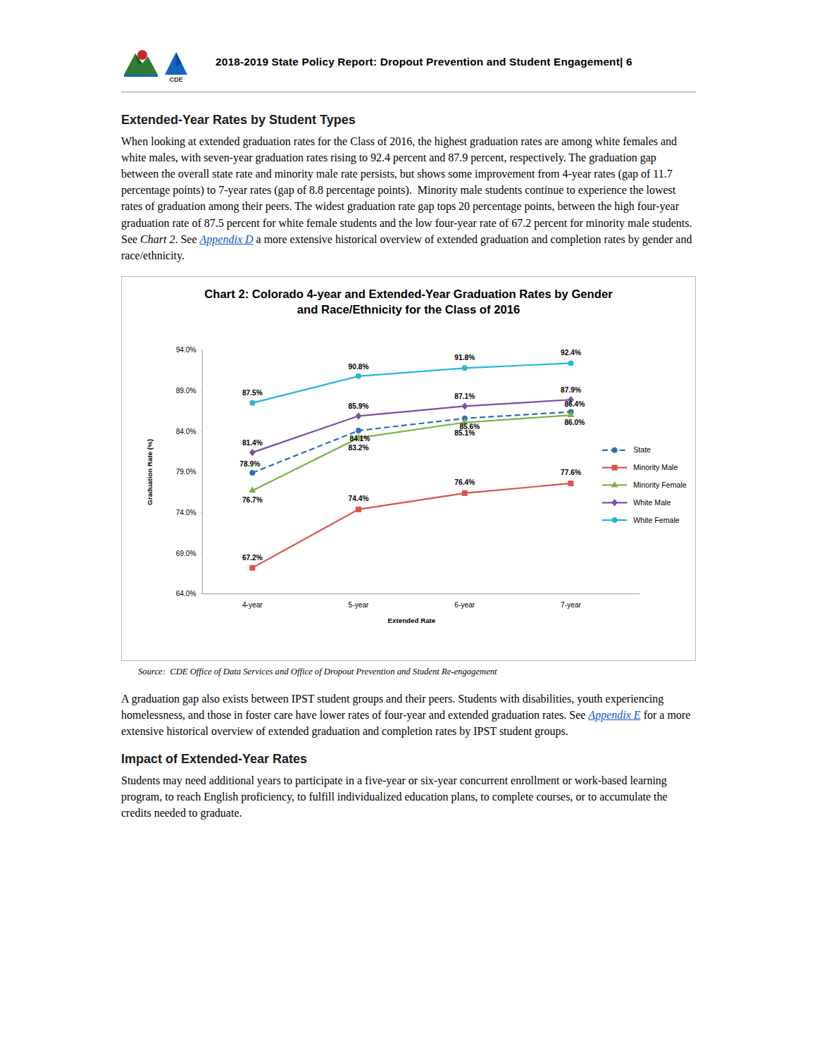CDE
2018-2019 State Policy Report: Dropout Prevention and Student Engagement| 6
Extended-Year Rates by Student Types
When looking at extended graduation rates for the Class of 2016, the highest graduation rates are among white females and white males, with seven-year graduation rates rising to 92.4 percent and 87.9 percent, respectively. The graduation gap between the overall state rate and minority male rate persists, but shows some improvement from 4-year rates (gap of 11.7 percentage points) to 7-year rates (gap of 8.8 percentage points). Minority male students continue to experience the lowest rates of graduation among their peers. The widest graduation rate gap tops 20 percentage points, between the high four-year graduation rate of 87.5 percent for white female students and the low four-year rate of 67.2 percent for minority male students. See Chart 2. See Appendix D a more extensive historical overview of extended graduation and completion rates by gender and race/ethnicity.
Chart 2: Colorado 4-year and Extended-Year Graduation Rates by Gender
and Race/Ethnicity for the Class of 2016
94.0% 89.0% 84.0% 79.0% 74.0% 69.0% 64.0% Graduation Rate (%) 4-year 5-year 6-year 7-year Extended Rate 87.5% 90.8% 91.8% 92.4% 81.4% 85.9% 87.1% 87.9% 78.9% 84.1% 85.6% 86.4% 76.7% 83.2% 85.1% 86.0% 67.2% 74.4% 76.4% 77.6% State Minority Male Minority Female White Male White Female
Source: CDE Office of Data Services and Office of Dropout Prevention and Student Re-engagement
A graduation gap also exists between IPST student groups and their peers. Students with disabilities, youth experiencing homelessness, and those in foster care have lower rates of four-year and extended graduation rates. See Appendix E for a more extensive historical overview of extended graduation and completion rates by IPST student groups.
Impact of Extended-Year Rates
Students may need additional years to participate in a five-year or six-year concurrent enrollment or work-based learning program, to reach English proficiency, to fulfill individualized education plans, to complete courses, or to accumulate the credits needed to graduate.